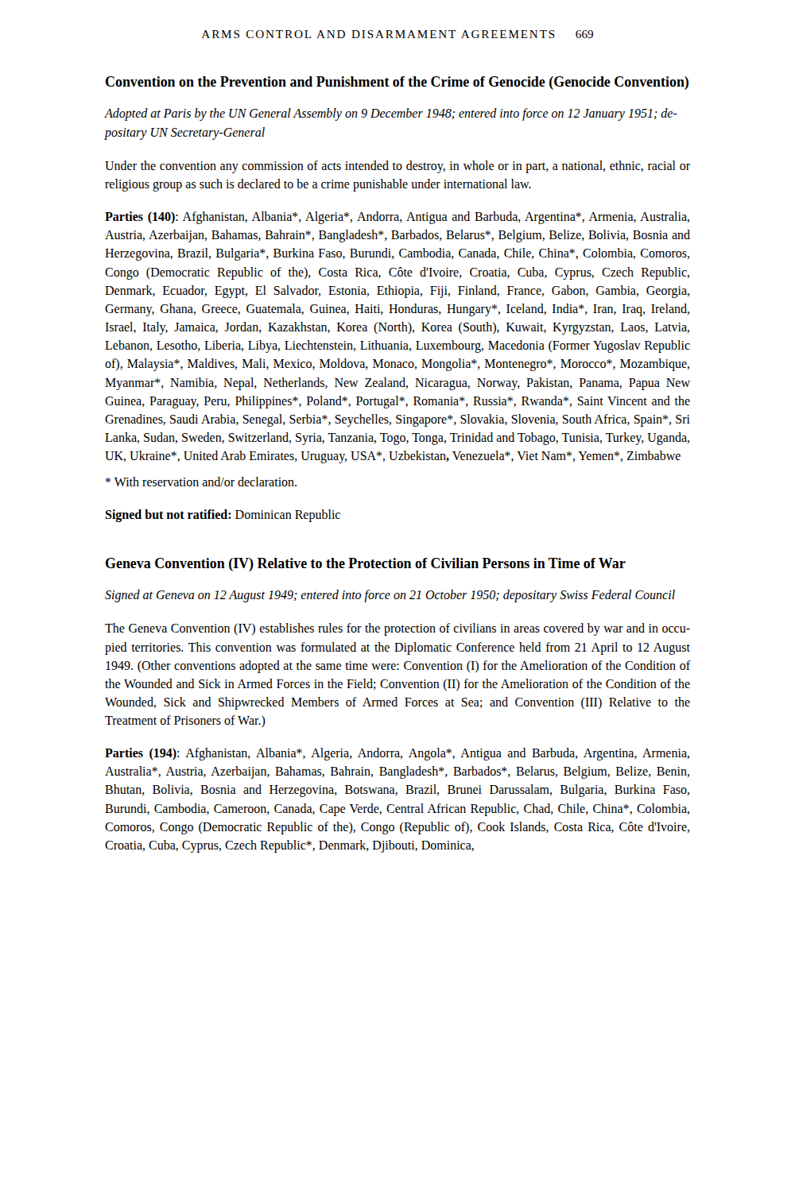ARMS CONTROL AND DISARMAMENT AGREEMENTS 669
Convention on the Prevention and Punishment of the Crime of Genocide (Genocide Convention)
Adopted at Paris by the UN General Assembly on 9 December 1948; entered into force on 12 January 1951; depositary UN Secretary-General
Under the convention any commission of acts intended to destroy, in whole or in part, a national, ethnic, racial or religious group as such is declared to be a crime punishable under international law.
Parties (140): Afghanistan, Albania*, Algeria*, Andorra, Antigua and Barbuda, Argentina*, Armenia, Australia, Austria, Azerbaijan, Bahamas, Bahrain*, Bangladesh*, Barbados, Belarus*, Belgium, Belize, Bolivia, Bosnia and Herzegovina, Brazil, Bulgaria*, Burkina Faso, Burundi, Cambodia, Canada, Chile, China*, Colombia, Comoros, Congo (Democratic Republic of the), Costa Rica, Côte d'Ivoire, Croatia, Cuba, Cyprus, Czech Republic, Denmark, Ecuador, Egypt, El Salvador, Estonia, Ethiopia, Fiji, Finland, France, Gabon, Gambia, Georgia, Germany, Ghana, Greece, Guatemala, Guinea, Haiti, Honduras, Hungary*, Iceland, India*, Iran, Iraq, Ireland, Israel, Italy, Jamaica, Jordan, Kazakhstan, Korea (North), Korea (South), Kuwait, Kyrgyzstan, Laos, Latvia, Lebanon, Lesotho, Liberia, Libya, Liechtenstein, Lithuania, Luxembourg, Macedonia (Former Yugoslav Republic of), Malaysia*, Maldives, Mali, Mexico, Moldova, Monaco, Mongolia*, Montenegro*, Morocco*, Mozambique, Myanmar*, Namibia, Nepal, Netherlands, New Zealand, Nicaragua, Norway, Pakistan, Panama, Papua New Guinea, Paraguay, Peru, Philippines*, Poland*, Portugal*, Romania*, Russia*, Rwanda*, Saint Vincent and the Grenadines, Saudi Arabia, Senegal, Serbia*, Seychelles, Singapore*, Slovakia, Slovenia, South Africa, Spain*, Sri Lanka, Sudan, Sweden, Switzerland, Syria, Tanzania, Togo, Tonga, Trinidad and Tobago, Tunisia, Turkey, Uganda, UK, Ukraine*, United Arab Emirates, Uruguay, USA*, Uzbekistan, Venezuela*, Viet Nam*, Yemen*, Zimbabwe
* With reservation and/or declaration.
Signed but not ratified: Dominican Republic
Geneva Convention (IV) Relative to the Protection of Civilian Persons in Time of War
Signed at Geneva on 12 August 1949; entered into force on 21 October 1950; depositary Swiss Federal Council
The Geneva Convention (IV) establishes rules for the protection of civilians in areas covered by war and in occupied territories. This convention was formulated at the Diplomatic Conference held from 21 April to 12 August 1949. (Other conventions adopted at the same time were: Convention (I) for the Amelioration of the Condition of the Wounded and Sick in Armed Forces in the Field; Convention (II) for the Amelioration of the Condition of the Wounded, Sick and Shipwrecked Members of Armed Forces at Sea; and Convention (III) Relative to the Treatment of Prisoners of War.)
Parties (194): Afghanistan, Albania*, Algeria, Andorra, Angola*, Antigua and Barbuda, Argentina, Armenia, Australia*, Austria, Azerbaijan, Bahamas, Bahrain, Bangladesh*, Barbados*, Belarus, Belgium, Belize, Benin, Bhutan, Bolivia, Bosnia and Herzegovina, Botswana, Brazil, Brunei Darussalam, Bulgaria, Burkina Faso, Burundi, Cambodia, Cameroon, Canada, Cape Verde, Central African Republic, Chad, Chile, China*, Colombia, Comoros, Congo (Democratic Republic of the), Congo (Republic of), Cook Islands, Costa Rica, Côte d'Ivoire, Croatia, Cuba, Cyprus, Czech Republic*, Denmark, Djibouti, Dominica,